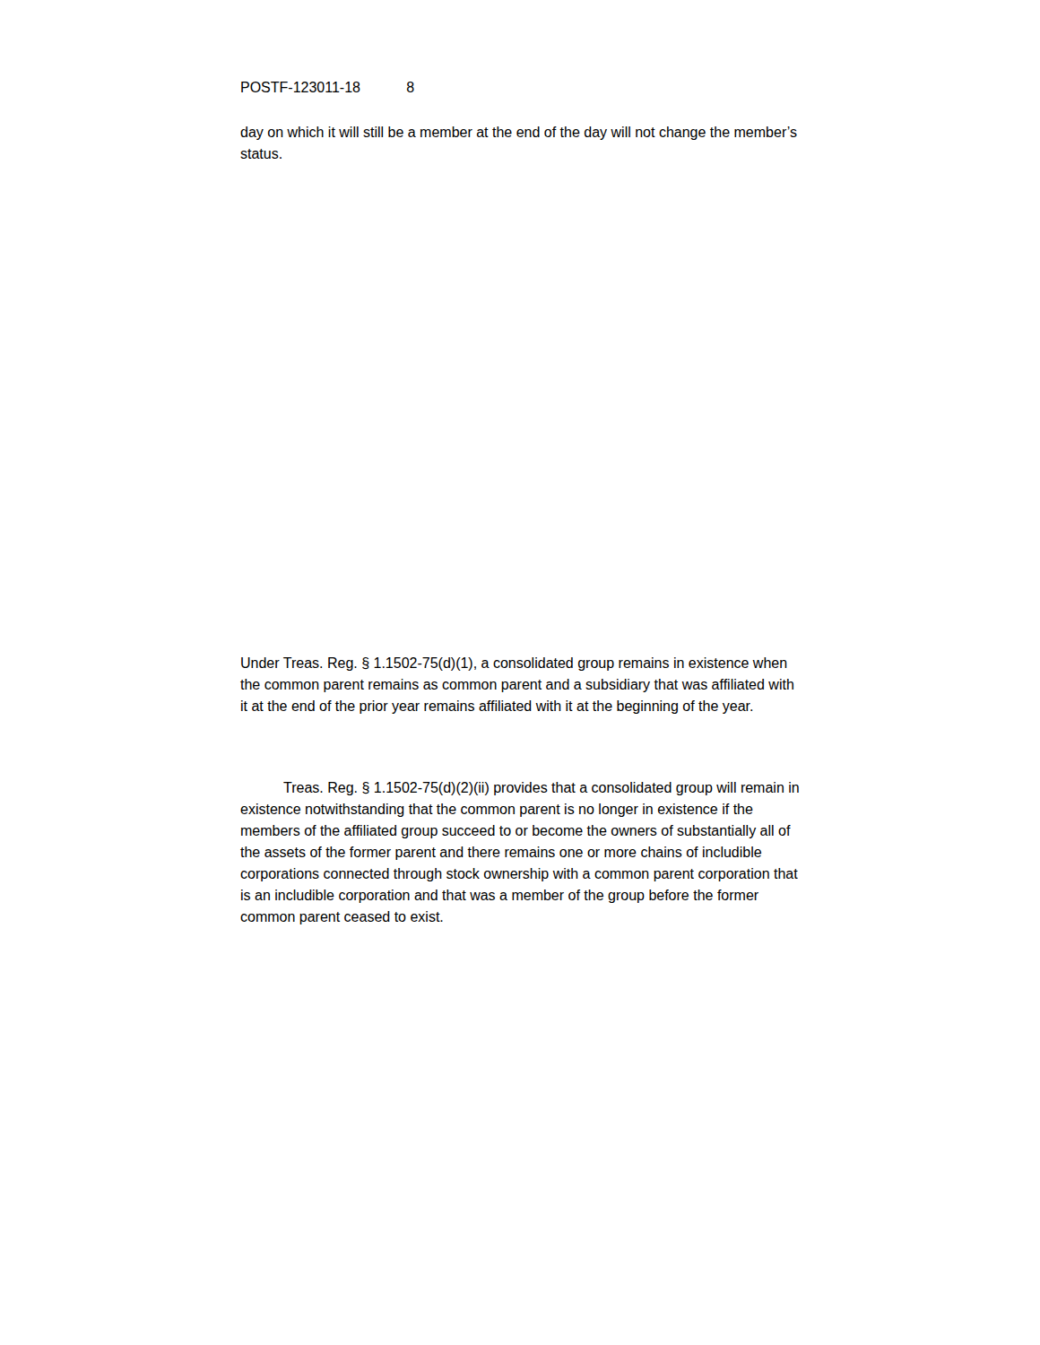POSTF-123011-18 8
day on which it will still be a member at the end of the day will not change the member’s status.
Under Treas. Reg. § 1.1502-75(d)(1), a consolidated group remains in existence when the common parent remains as common parent and a subsidiary that was affiliated with it at the end of the prior year remains affiliated with it at the beginning of the year.
Treas. Reg. § 1.1502-75(d)(2)(ii) provides that a consolidated group will remain in existence notwithstanding that the common parent is no longer in existence if the members of the affiliated group succeed to or become the owners of substantially all of the assets of the former parent and there remains one or more chains of includible corporations connected through stock ownership with a common parent corporation that is an includible corporation and that was a member of the group before the former common parent ceased to exist.